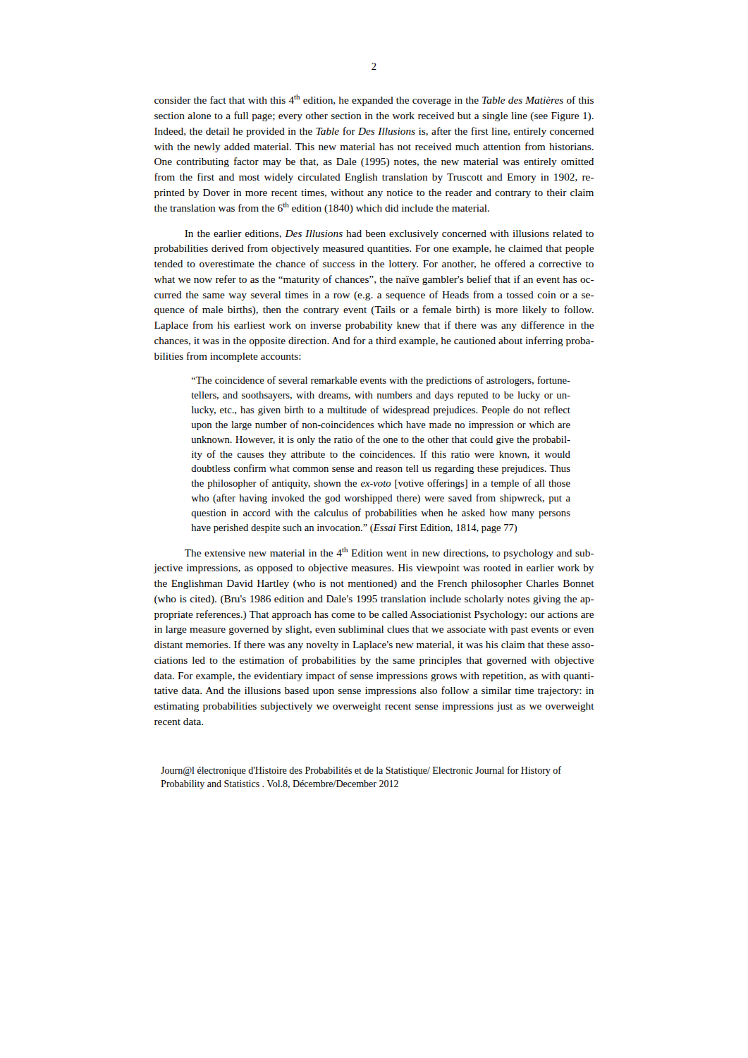2
consider the fact that with this 4th edition, he expanded the coverage in the Table des Matières of this section alone to a full page; every other section in the work received but a single line (see Figure 1). Indeed, the detail he provided in the Table for Des Illusions is, after the first line, entirely concerned with the newly added material. This new material has not received much attention from historians. One contributing factor may be that, as Dale (1995) notes, the new material was entirely omitted from the first and most widely circulated English translation by Truscott and Emory in 1902, reprinted by Dover in more recent times, without any notice to the reader and contrary to their claim the translation was from the 6th edition (1840) which did include the material.
In the earlier editions, Des Illusions had been exclusively concerned with illusions related to probabilities derived from objectively measured quantities. For one example, he claimed that people tended to overestimate the chance of success in the lottery. For another, he offered a corrective to what we now refer to as the “maturity of chances”, the naïve gambler's belief that if an event has occurred the same way several times in a row (e.g. a sequence of Heads from a tossed coin or a sequence of male births), then the contrary event (Tails or a female birth) is more likely to follow. Laplace from his earliest work on inverse probability knew that if there was any difference in the chances, it was in the opposite direction. And for a third example, he cautioned about inferring probabilities from incomplete accounts:
“The coincidence of several remarkable events with the predictions of astrologers, fortune-tellers, and soothsayers, with dreams, with numbers and days reputed to be lucky or unlucky, etc., has given birth to a multitude of widespread prejudices. People do not reflect upon the large number of non-coincidences which have made no impression or which are unknown. However, it is only the ratio of the one to the other that could give the probability of the causes they attribute to the coincidences. If this ratio were known, it would doubtless confirm what common sense and reason tell us regarding these prejudices. Thus the philosopher of antiquity, shown the ex-voto [votive offerings] in a temple of all those who (after having invoked the god worshipped there) were saved from shipwreck, put a question in accord with the calculus of probabilities when he asked how many persons have perished despite such an invocation.” (Essai First Edition, 1814, page 77)
The extensive new material in the 4th Edition went in new directions, to psychology and subjective impressions, as opposed to objective measures. His viewpoint was rooted in earlier work by the Englishman David Hartley (who is not mentioned) and the French philosopher Charles Bonnet (who is cited). (Bru's 1986 edition and Dale's 1995 translation include scholarly notes giving the appropriate references.) That approach has come to be called Associationist Psychology: our actions are in large measure governed by slight, even subliminal clues that we associate with past events or even distant memories. If there was any novelty in Laplace's new material, it was his claim that these associations led to the estimation of probabilities by the same principles that governed with objective data. For example, the evidentiary impact of sense impressions grows with repetition, as with quantitative data. And the illusions based upon sense impressions also follow a similar time trajectory: in estimating probabilities subjectively we overweight recent sense impressions just as we overweight recent data.
Journ@l électronique d'Histoire des Probabilités et de la Statistique/ Electronic Journal for History of Probability and Statistics . Vol.8, Décembre/December 2012